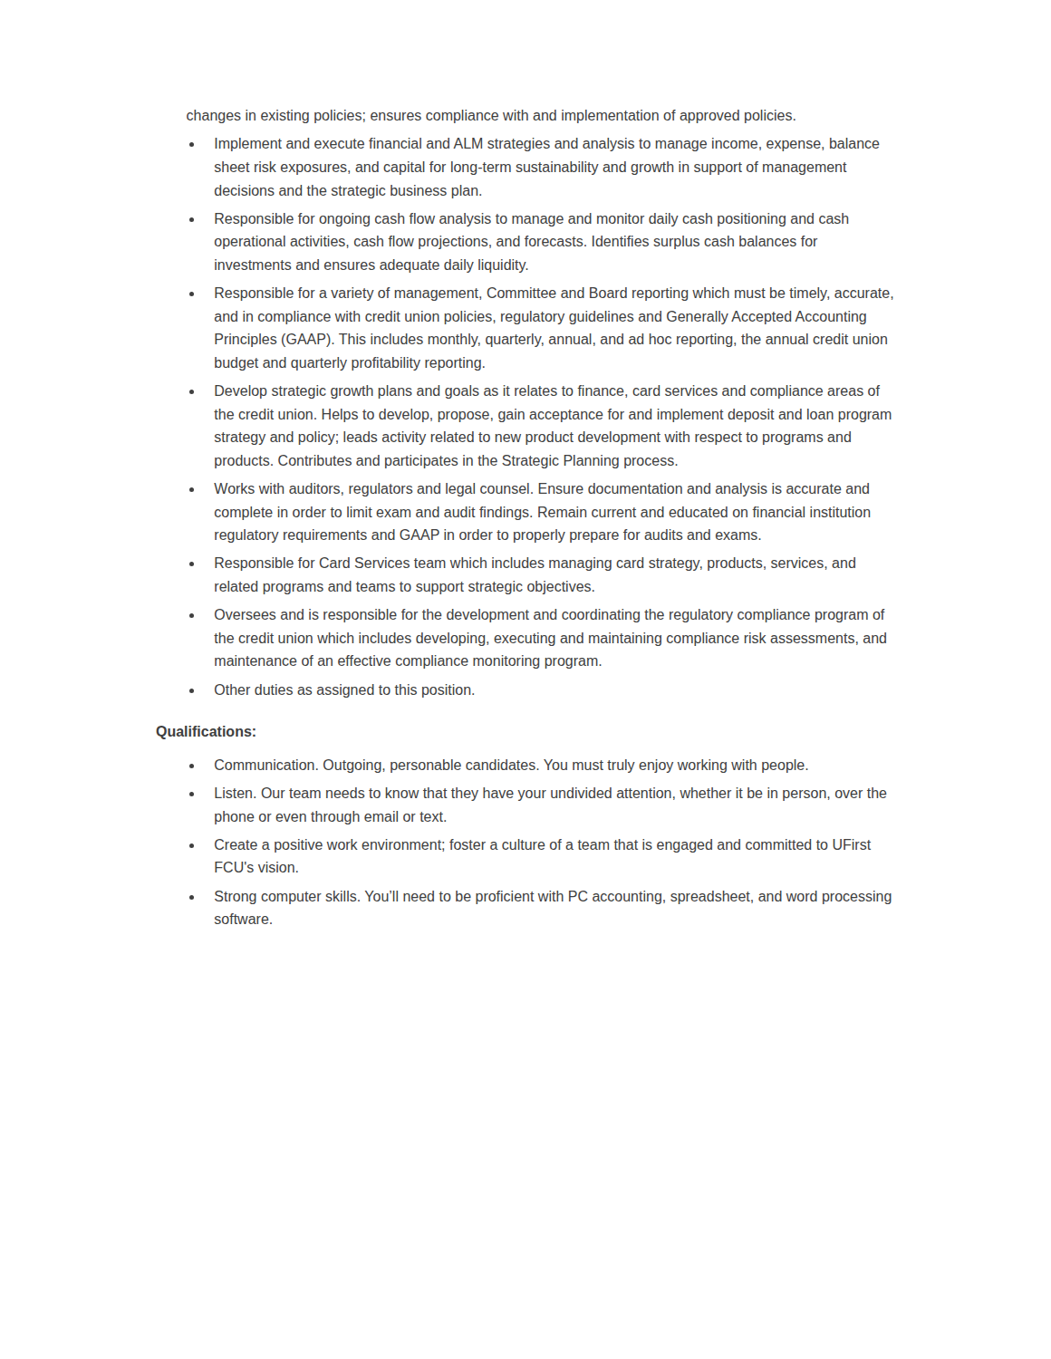changes in existing policies; ensures compliance with and implementation of approved policies.
Implement and execute financial and ALM strategies and analysis to manage income, expense, balance sheet risk exposures, and capital for long-term sustainability and growth in support of management decisions and the strategic business plan.
Responsible for ongoing cash flow analysis to manage and monitor daily cash positioning and cash operational activities, cash flow projections, and forecasts. Identifies surplus cash balances for investments and ensures adequate daily liquidity.
Responsible for a variety of management, Committee and Board reporting which must be timely, accurate, and in compliance with credit union policies, regulatory guidelines and Generally Accepted Accounting Principles (GAAP). This includes monthly, quarterly, annual, and ad hoc reporting, the annual credit union budget and quarterly profitability reporting.
Develop strategic growth plans and goals as it relates to finance, card services and compliance areas of the credit union. Helps to develop, propose, gain acceptance for and implement deposit and loan program strategy and policy; leads activity related to new product development with respect to programs and products. Contributes and participates in the Strategic Planning process.
Works with auditors, regulators and legal counsel. Ensure documentation and analysis is accurate and complete in order to limit exam and audit findings. Remain current and educated on financial institution regulatory requirements and GAAP in order to properly prepare for audits and exams.
Responsible for Card Services team which includes managing card strategy, products, services, and related programs and teams to support strategic objectives.
Oversees and is responsible for the development and coordinating the regulatory compliance program of the credit union which includes developing, executing and maintaining compliance risk assessments, and maintenance of an effective compliance monitoring program.
Other duties as assigned to this position.
Qualifications:
Communication. Outgoing, personable candidates. You must truly enjoy working with people.
Listen. Our team needs to know that they have your undivided attention, whether it be in person, over the phone or even through email or text.
Create a positive work environment; foster a culture of a team that is engaged and committed to UFirst FCU's vision.
Strong computer skills. You’ll need to be proficient with PC accounting, spreadsheet, and word processing software.